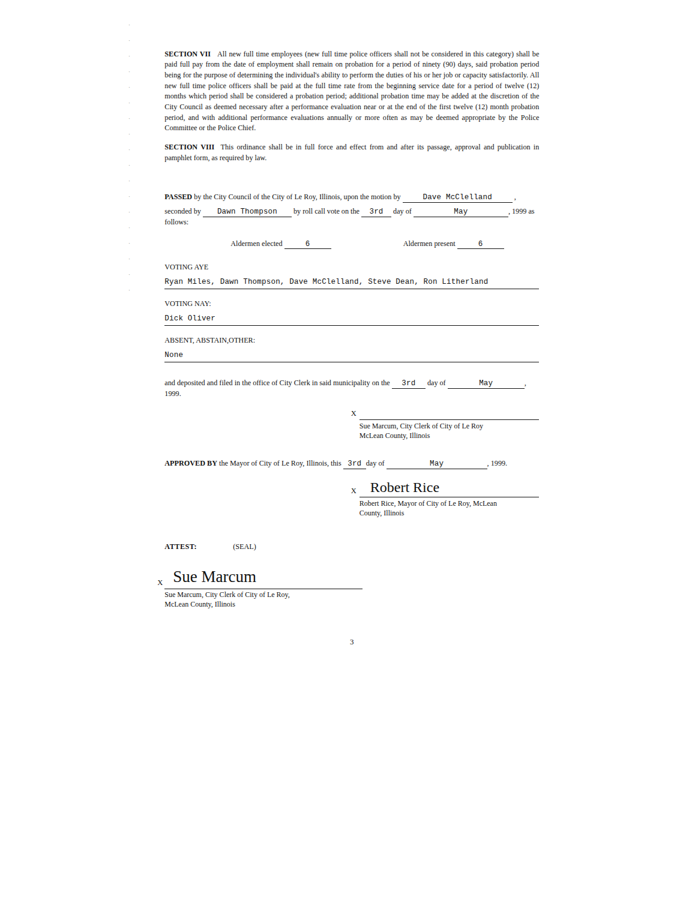·
·
·
·
·
·
·
·
·
·
·
·
·
·
·
·
·
·
SECTION VII All new full time employees (new full time police officers shall not be considered in this category) shall be paid full pay from the date of employment shall remain on probation for a period of ninety (90) days, said probation period being for the purpose of determining the individual's ability to perform the duties of his or her job or capacity satisfactorily. All new full time police officers shall be paid at the full time rate from the beginning service date for a period of twelve (12) months which period shall be considered a probation period; additional probation time may be added at the discretion of the City Council as deemed necessary after a performance evaluation near or at the end of the first twelve (12) month probation period, and with additional performance evaluations annually or more often as may be deemed appropriate by the Police Committee or the Police Chief.
SECTION VIII This ordinance shall be in full force and effect from and after its passage, approval and publication in pamphlet form, as required by law.
PASSED by the City Council of the City of Le Roy, Illinois, upon the motion by Dave McClelland ,
seconded by Dawn Thompson by roll call vote on the 3rd day of May, 1999 as follows:
Aldermen elected 6
Aldermen present 6
VOTING AYE
Ryan Miles, Dawn Thompson, Dave McClelland, Steve Dean, Ron Litherland
VOTING NAY:
Dick Oliver
ABSENT, ABSTAIN,OTHER:
None
and deposited and filed in the office of City Clerk in said municipality on the 3rd day of May, 1999.
X
Sue Marcum, City Clerk of City of Le Roy
McLean County, Illinois
APPROVED BY the Mayor of City of Le Roy, Illinois, this 3rdday of May, 1999.
X Robert Rice
Robert Rice, Mayor of City of Le Roy, McLean
County, Illinois
ATTEST:(SEAL)
X Sue Marcum
Sue Marcum, City Clerk of City of Le Roy,
McLean County, Illinois
3